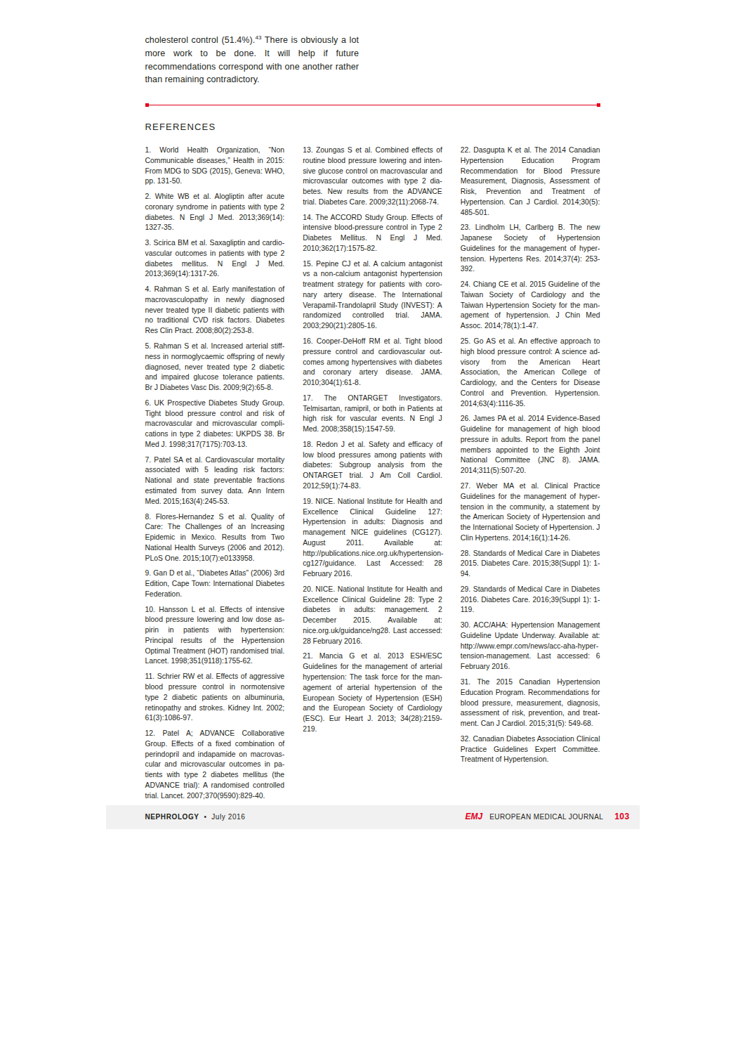cholesterol control (51.4%).43 There is obviously a lot more work to be done. It will help if future recommendations correspond with one another rather than remaining contradictory.
REFERENCES
1. World Health Organization, “Non Communicable diseases,” Health in 2015: From MDG to SDG (2015), Geneva: WHO, pp. 131-50.
2. White WB et al. Alogliptin after acute coronary syndrome in patients with type 2 diabetes. N Engl J Med. 2013;369(14): 1327-35.
3. Scirica BM et al. Saxagliptin and cardiovascular outcomes in patients with type 2 diabetes mellitus. N Engl J Med. 2013;369(14):1317-26.
4. Rahman S et al. Early manifestation of macrovasculopathy in newly diagnosed never treated type II diabetic patients with no traditional CVD risk factors. Diabetes Res Clin Pract. 2008;80(2):253-8.
5. Rahman S et al. Increased arterial stiffness in normoglycaemic offspring of newly diagnosed, never treated type 2 diabetic and impaired glucose tolerance patients. Br J Diabetes Vasc Dis. 2009;9(2):65-8.
6. UK Prospective Diabetes Study Group. Tight blood pressure control and risk of macrovascular and microvascular complications in type 2 diabetes: UKPDS 38. Br Med J. 1998;317(7175):703-13.
7. Patel SA et al. Cardiovascular mortality associated with 5 leading risk factors: National and state preventable fractions estimated from survey data. Ann Intern Med. 2015;163(4):245-53.
8. Flores-Hernandez S et al. Quality of Care: The Challenges of an Increasing Epidemic in Mexico. Results from Two National Health Surveys (2006 and 2012). PLoS One. 2015;10(7):e0133958.
9. Gan D et al., “Diabetes Atlas” (2006) 3rd Edition, Cape Town: International Diabetes Federation.
10. Hansson L et al. Effects of intensive blood pressure lowering and low dose aspirin in patients with hypertension: Principal results of the Hypertension Optimal Treatment (HOT) randomised trial. Lancet. 1998;351(9118):1755-62.
11. Schrier RW et al. Effects of aggressive blood pressure control in normotensive type 2 diabetic patients on albuminuria, retinopathy and strokes. Kidney Int. 2002; 61(3):1086-97.
12. Patel A; ADVANCE Collaborative Group. Effects of a fixed combination of perindopril and indapamide on macrovascular and microvascular outcomes in patients with type 2 diabetes mellitus (the ADVANCE trial): A randomised controlled trial. Lancet. 2007;370(9590):829-40.
13. Zoungas S et al. Combined effects of routine blood pressure lowering and intensive glucose control on macrovascular and microvascular outcomes with type 2 diabetes. New results from the ADVANCE trial. Diabetes Care. 2009;32(11):2068-74.
14. The ACCORD Study Group. Effects of intensive blood-pressure control in Type 2 Diabetes Mellitus. N Engl J Med. 2010;362(17):1575-82.
15. Pepine CJ et al. A calcium antagonist vs a non-calcium antagonist hypertension treatment strategy for patients with coronary artery disease. The International Verapamil-Trandolapril Study (INVEST): A randomized controlled trial. JAMA. 2003;290(21):2805-16.
16. Cooper-DeHoff RM et al. Tight blood pressure control and cardiovascular outcomes among hypertensives with diabetes and coronary artery disease. JAMA. 2010;304(1):61-8.
17. The ONTARGET Investigators. Telmisartan, ramipril, or both in Patients at high risk for vascular events. N Engl J Med. 2008;358(15):1547-59.
18. Redon J et al. Safety and efficacy of low blood pressures among patients with diabetes: Subgroup analysis from the ONTARGET trial. J Am Coll Cardiol. 2012;59(1):74-83.
19. NICE. National Institute for Health and Excellence Clinical Guideline 127: Hypertension in adults: Diagnosis and management NICE guidelines (CG127). August 2011. Available at: http://publications.nice.org.uk/hypertension-cg127/guidance. Last Accessed: 28 February 2016.
20. NICE. National Institute for Health and Excellence Clinical Guideline 28: Type 2 diabetes in adults: management. 2 December 2015. Available at: nice.org.uk/guidance/ng28. Last accessed: 28 February 2016.
21. Mancia G et al. 2013 ESH/ESC Guidelines for the management of arterial hypertension: The task force for the management of arterial hypertension of the European Society of Hypertension (ESH) and the European Society of Cardiology (ESC). Eur Heart J. 2013; 34(28):2159-219.
22. Dasgupta K et al. The 2014 Canadian Hypertension Education Program Recommendation for Blood Pressure Measurement, Diagnosis, Assessment of Risk, Prevention and Treatment of Hypertension. Can J Cardiol. 2014;30(5): 485-501.
23. Lindholm LH, Carlberg B. The new Japanese Society of Hypertension Guidelines for the management of hypertension. Hypertens Res. 2014;37(4): 253-392.
24. Chiang CE et al. 2015 Guideline of the Taiwan Society of Cardiology and the Taiwan Hypertension Society for the management of hypertension. J Chin Med Assoc. 2014;78(1):1-47.
25. Go AS et al. An effective approach to high blood pressure control: A science advisory from the American Heart Association, the American College of Cardiology, and the Centers for Disease Control and Prevention. Hypertension. 2014;63(4):1116-35.
26. James PA et al. 2014 Evidence-Based Guideline for management of high blood pressure in adults. Report from the panel members appointed to the Eighth Joint National Committee (JNC 8). JAMA. 2014;311(5):507-20.
27. Weber MA et al. Clinical Practice Guidelines for the management of hypertension in the community, a statement by the American Society of Hypertension and the International Society of Hypertension. J Clin Hypertens. 2014;16(1):14-26.
28. Standards of Medical Care in Diabetes 2015. Diabetes Care. 2015;38(Suppl 1): 1-94.
29. Standards of Medical Care in Diabetes 2016. Diabetes Care. 2016;39(Suppl 1): 1-119.
30. ACC/AHA: Hypertension Management Guideline Update Underway. Available at: http://www.empr.com/news/acc-aha-hypertension-management. Last accessed: 6 February 2016.
31. The 2015 Canadian Hypertension Education Program. Recommendations for blood pressure, measurement, diagnosis, assessment of risk, prevention, and treatment. Can J Cardiol. 2015;31(5): 549-68.
32. Canadian Diabetes Association Clinical Practice Guidelines Expert Committee. Treatment of Hypertension.
NEPHROLOGY • July 2016
EMJ EUROPEAN MEDICAL JOURNAL 103